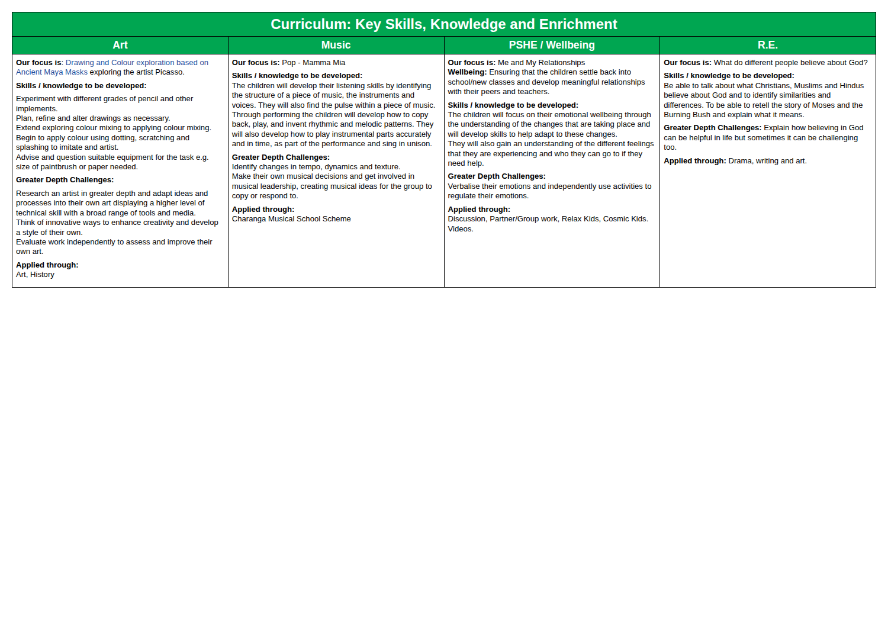Curriculum: Key Skills, Knowledge and Enrichment
| Art | Music | PSHE / Wellbeing | R.E. |
| --- | --- | --- | --- |
| Our focus is : Drawing and Colour exploration based on Ancient Maya Masks exploring the artist Picasso. Skills / knowledge to be developed: Experiment with different grades of pencil and other implements. Plan, refine and alter drawings as necessary. Extend exploring colour mixing to applying colour mixing. Begin to apply colour using dotting, scratching and splashing to imitate and artist. Advise and question suitable equipment for the task e.g. size of paintbrush or paper needed. Greater Depth Challenges: Research an artist in greater depth and adapt ideas and processes into their own art displaying a higher level of technical skill with a broad range of tools and media. Think of innovative ways to enhance creativity and develop a style of their own. Evaluate work independently to assess and improve their own art. Applied through: Art, History | Our focus is: Pop - Mamma Mia Skills / knowledge to be developed: The children will develop their listening skills by identifying the structure of a piece of music, the instruments and voices. They will also find the pulse within a piece of music. Through performing the children will develop how to copy back, play, and invent rhythmic and melodic patterns. They will also develop how to play instrumental parts accurately and in time, as part of the performance and sing in unison. Greater Depth Challenges: Identify changes in tempo, dynamics and texture. Make their own musical decisions and get involved in musical leadership, creating musical ideas for the group to copy or respond to. Applied through: Charanga Musical School Scheme | Our focus is: Me and My Relationships Wellbeing: Ensuring that the children settle back into school/new classes and develop meaningful relationships with their peers and teachers. Skills / knowledge to be developed: The children will focus on their emotional wellbeing through the understanding of the changes that are taking place and will develop skills to help adapt to these changes. They will also gain an understanding of the different feelings that they are experiencing and who they can go to if they need help. Greater Depth Challenges: Verbalise their emotions and independently use activities to regulate their emotions. Applied through: Discussion, Partner/Group work, Relax Kids, Cosmic Kids. Videos. | Our focus is: What do different people believe about God? Skills / knowledge to be developed: Be able to talk about what Christians, Muslims and Hindus believe about God and to identify similarities and differences. To be able to retell the story of Moses and the Burning Bush and explain what it means. Greater Depth Challenges: Explain how believing in God can be helpful in life but sometimes it can be challenging too. Applied through: Drama, writing and art. |